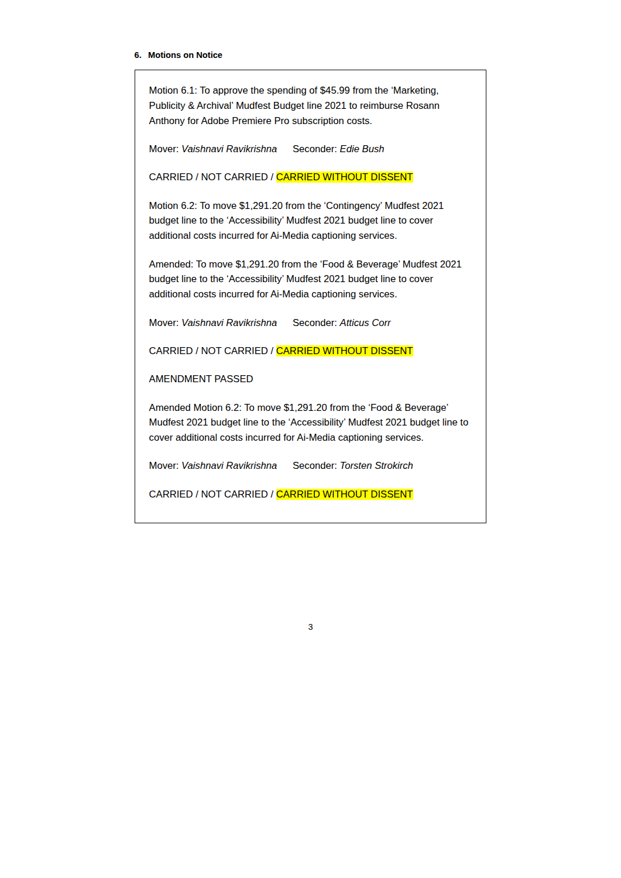6. Motions on Notice
Motion 6.1: To approve the spending of $45.99 from the ‘Marketing, Publicity & Archival’ Mudfest Budget line 2021 to reimburse Rosann Anthony for Adobe Premiere Pro subscription costs.
Mover: Vaishnavi Ravikrishna Seconder: Edie Bush
CARRIED / NOT CARRIED / CARRIED WITHOUT DISSENT
Motion 6.2: To move $1,291.20 from the ‘Contingency’ Mudfest 2021 budget line to the ‘Accessibility’ Mudfest 2021 budget line to cover additional costs incurred for Ai-Media captioning services.
Amended: To move $1,291.20 from the ‘Food & Beverage’ Mudfest 2021 budget line to the ‘Accessibility’ Mudfest 2021 budget line to cover additional costs incurred for Ai-Media captioning services.
Mover: Vaishnavi Ravikrishna Seconder: Atticus Corr
CARRIED / NOT CARRIED / CARRIED WITHOUT DISSENT
AMENDMENT PASSED
Amended Motion 6.2: To move $1,291.20 from the ‘Food & Beverage’ Mudfest 2021 budget line to the ‘Accessibility’ Mudfest 2021 budget line to cover additional costs incurred for Ai-Media captioning services.
Mover: Vaishnavi Ravikrishna Seconder: Torsten Strokirch
CARRIED / NOT CARRIED / CARRIED WITHOUT DISSENT
3